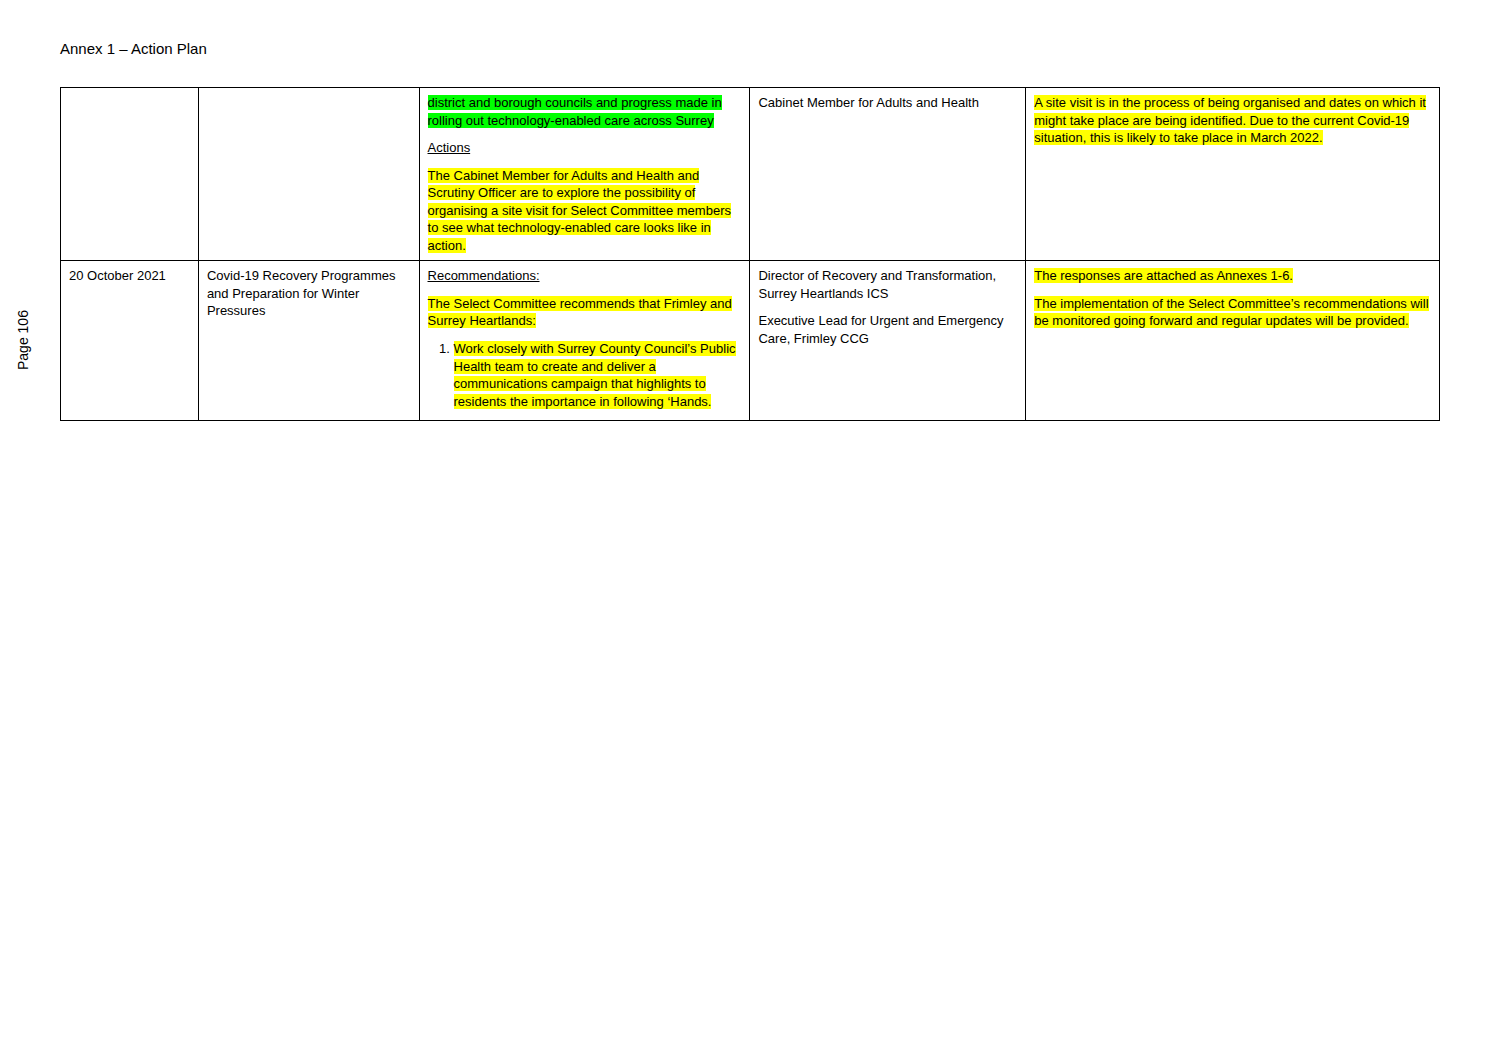Annex 1 – Action Plan
Page 106
| | | district and borough councils and progress made in rolling out technology-enabled care across Surrey Actions The Cabinet Member for Adults and Health and Scrutiny Officer are to explore the possibility of organising a site visit for Select Committee members to see what technology-enabled care looks like in action. | Cabinet Member for Adults and Health | A site visit is in the process of being organised and dates on which it might take place are being identified. Due to the current Covid-19 situation, this is likely to take place in March 2022. |
| 20 October 2021 | Covid-19 Recovery Programmes and Preparation for Winter Pressures | Recommendations: The Select Committee recommends that Frimley and Surrey Heartlands: Work closely with Surrey County Council’s Public Health team to create and deliver a communications campaign that highlights to residents the importance in following ‘Hands. | Director of Recovery and Transformation, Surrey Heartlands ICS Executive Lead for Urgent and Emergency Care, Frimley CCG | The responses are attached as Annexes 1-6. The implementation of the Select Committee’s recommendations will be monitored going forward and regular updates will be provided. |